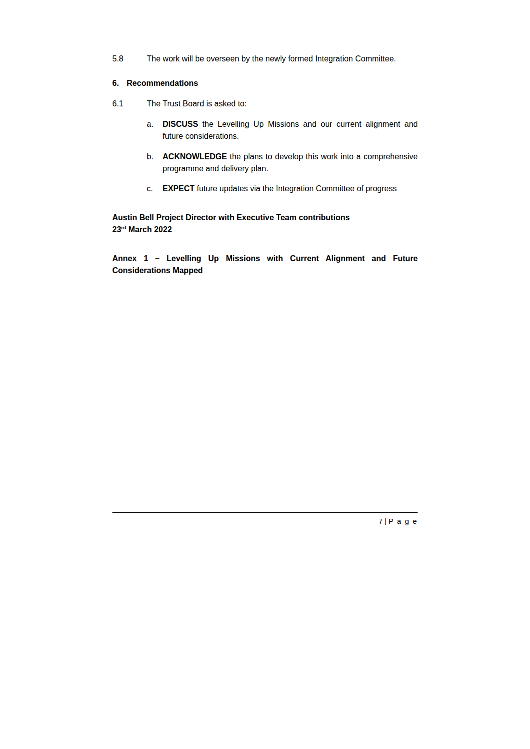5.8
The work will be overseen by the newly formed Integration Committee.
6. Recommendations
6.1
The Trust Board is asked to:
a. DISCUSS the Levelling Up Missions and our current alignment and future considerations.
b. ACKNOWLEDGE the plans to develop this work into a comprehensive programme and delivery plan.
c. EXPECT future updates via the Integration Committee of progress
Austin Bell Project Director with Executive Team contributions
23rd March 2022
Annex 1 – Levelling Up Missions with Current Alignment and Future Considerations Mapped
7 | P a g e